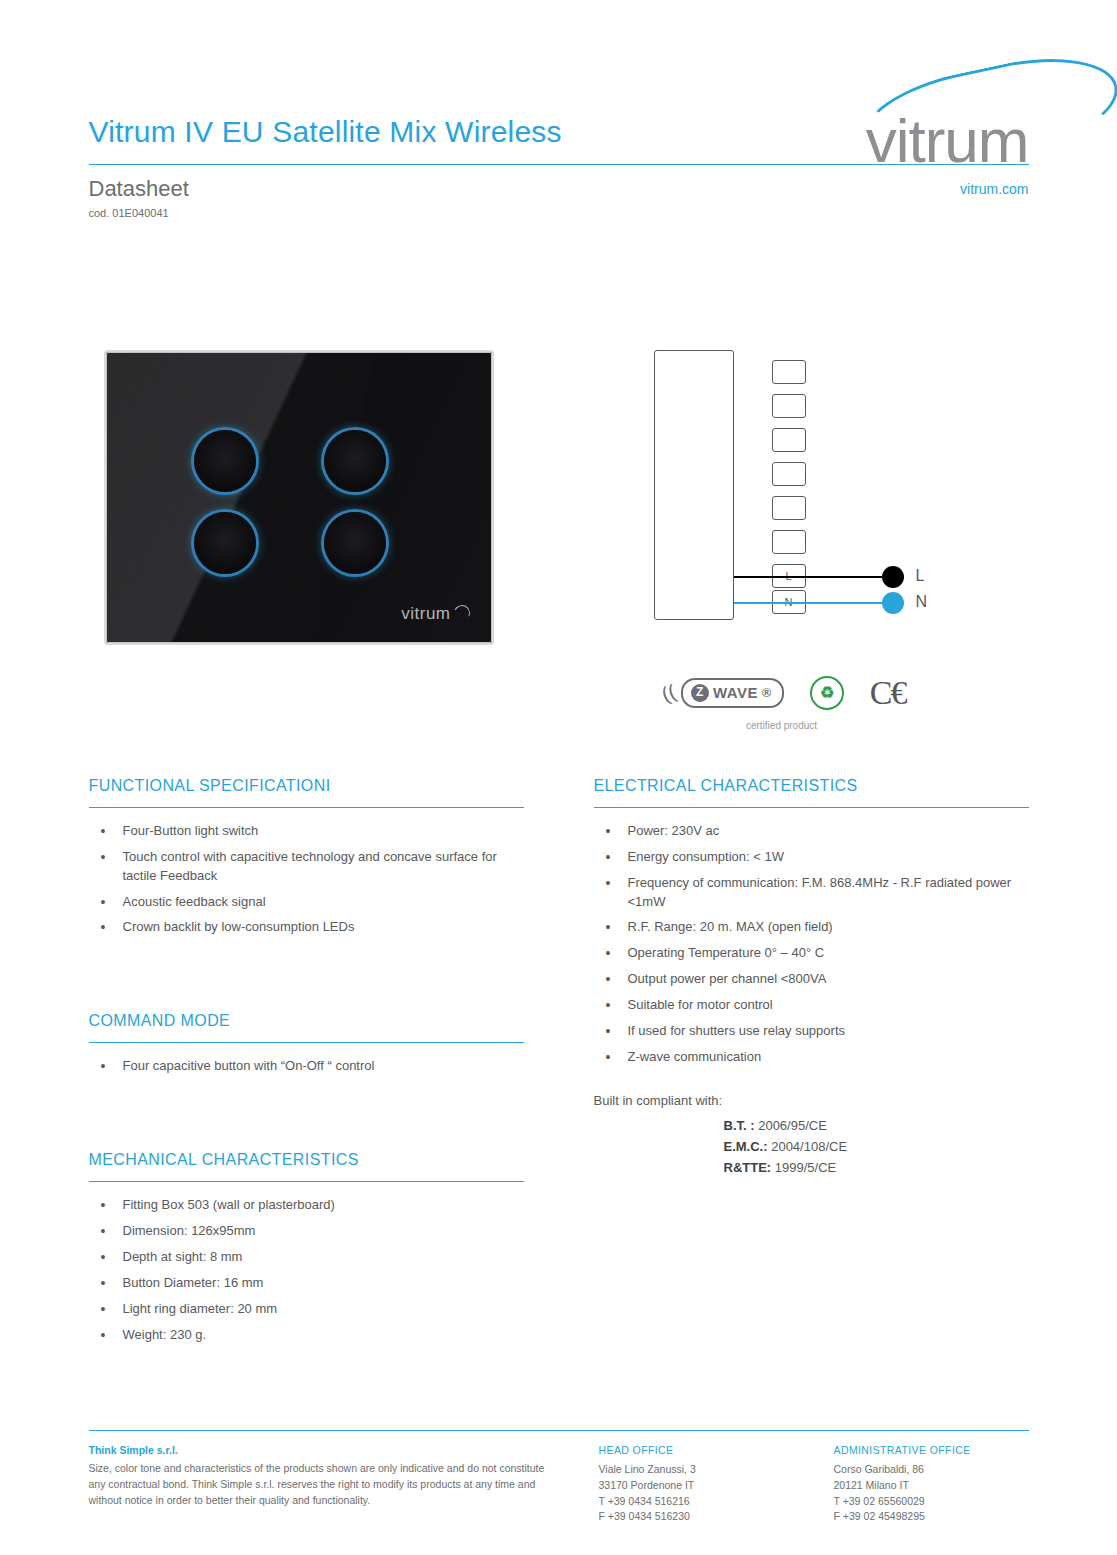vitrum
Vitrum IV EU Satellite Mix Wireless
Datasheet
cod. 01E040041
vitrum.com
vitrum
L
N
L
N
(( ZWAVE®
♻
C€
certified product
Functional Specificationi
Four-Button light switch
Touch control with capacitive technology and concave surface for tactile Feedback
Acoustic feedback signal
Crown backlit by low-consumption LEDs
Command Mode
Four capacitive button with “On-Off “ control
Mechanical Characteristics
Fitting Box 503 (wall or plasterboard)
Dimension: 126x95mm
Depth at sight: 8 mm
Button Diameter: 16 mm
Light ring diameter: 20 mm
Weight: 230 g.
Electrical Characteristics
Power: 230V ac
Energy consumption: < 1W
Frequency of communication: F.M. 868.4MHz - R.F radiated power <1mW
R.F. Range: 20 m. MAX (open field)
Operating Temperature 0° – 40° C
Output power per channel <800VA
Suitable for motor control
If used for shutters use relay supports
Z-wave communication
Built in compliant with:
B.T. : 2006/95/CE
E.M.C.: 2004/108/CE
R&TTE: 1999/5/CE
Think Simple s.r.l.
Size, color tone and characteristics of the products shown are only indicative and do not constitute any contractual bond. Think Simple s.r.l. reserves the right to modify its products at any time and without notice in order to better their quality and functionality.
HEAD OFFICE
Viale Lino Zanussi, 3
33170 Pordenone IT
T +39 0434 516216
F +39 0434 516230
ADMINISTRATIVE OFFICE
Corso Garibaldi, 86
20121 Milano IT
T +39 02 65560029
F +39 02 45498295